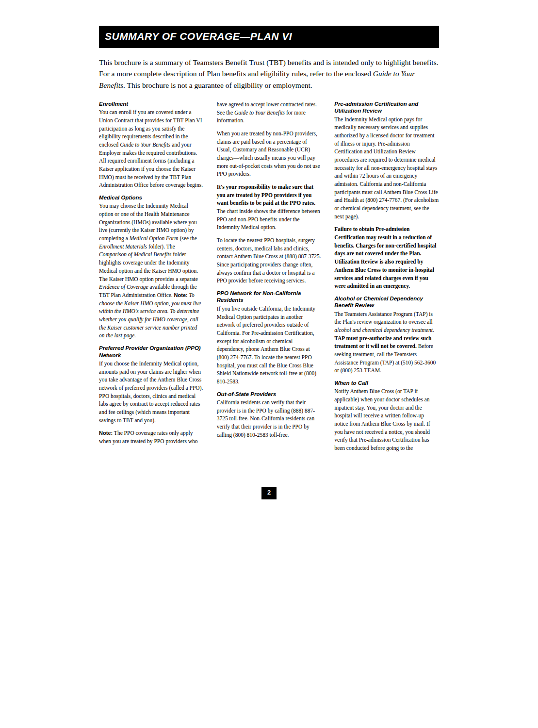SUMMARY OF COVERAGE—PLAN VI
This brochure is a summary of Teamsters Benefit Trust (TBT) benefits and is intended only to highlight benefits. For a more complete description of Plan benefits and eligibility rules, refer to the enclosed Guide to Your Benefits. This brochure is not a guarantee of eligibility or employment.
Enrollment
You can enroll if you are covered under a Union Contract that provides for TBT Plan VI participation as long as you satisfy the eligibility requirements described in the enclosed Guide to Your Benefits and your Employer makes the required contributions. All required enrollment forms (including a Kaiser application if you choose the Kaiser HMO) must be received by the TBT Plan Administration Office before coverage begins.
Medical Options
You may choose the Indemnity Medical option or one of the Health Maintenance Organizations (HMOs) available where you live (currently the Kaiser HMO option) by completing a Medical Option Form (see the Enrollment Materials folder). The Comparison of Medical Benefits folder highlights coverage under the Indemnity Medical option and the Kaiser HMO option. The Kaiser HMO option provides a separate Evidence of Coverage available through the TBT Plan Administration Office. Note: To choose the Kaiser HMO option, you must live within the HMO's service area. To determine whether you qualify for HMO coverage, call the Kaiser customer service number printed on the last page.
Preferred Provider Organization (PPO) Network
If you choose the Indemnity Medical option, amounts paid on your claims are higher when you take advantage of the Anthem Blue Cross network of preferred providers (called a PPO). PPO hospitals, doctors, clinics and medical labs agree by contract to accept reduced rates and fee ceilings (which means important savings to TBT and you).
Note: The PPO coverage rates only apply when you are treated by PPO providers who have agreed to accept lower contracted rates. See the Guide to Your Benefits for more information.
When you are treated by non-PPO providers, claims are paid based on a percentage of Usual, Customary and Reasonable (UCR) charges—which usually means you will pay more out-of-pocket costs when you do not use PPO providers.
It's your responsibility to make sure that you are treated by PPO providers if you want benefits to be paid at the PPO rates. The chart inside shows the difference between PPO and non-PPO benefits under the Indemnity Medical option.
To locate the nearest PPO hospitals, surgery centers, doctors, medical labs and clinics, contact Anthem Blue Cross at (888) 887-3725. Since participating providers change often, always confirm that a doctor or hospital is a PPO provider before receiving services.
PPO Network for Non-California Residents
If you live outside California, the Indemnity Medical Option participates in another network of preferred providers outside of California. For Pre-admission Certification, except for alcoholism or chemical dependency, phone Anthem Blue Cross at (800) 274-7767. To locate the nearest PPO hospital, you must call the Blue Cross Blue Shield Nationwide network toll-free at (800) 810-2583.
Out-of-State Providers
California residents can verify that their provider is in the PPO by calling (888) 887-3725 toll-free. Non-California residents can verify that their provider is in the PPO by calling (800) 810-2583 toll-free.
Pre-admission Certification and Utilization Review
The Indemnity Medical option pays for medically necessary services and supplies authorized by a licensed doctor for treatment of illness or injury. Pre-admission Certification and Utilization Review procedures are required to determine medical necessity for all non-emergency hospital stays and within 72 hours of an emergency admission. California and non-California participants must call Anthem Blue Cross Life and Health at (800) 274-7767. (For alcoholism or chemical dependency treatment, see the next page).
Failure to obtain Pre-admission Certification may result in a reduction of benefits. Charges for non-certified hospital days are not covered under the Plan. Utilization Review is also required by Anthem Blue Cross to monitor in-hospital services and related charges even if you were admitted in an emergency.
Alcohol or Chemical Dependency Benefit Review
The Teamsters Assistance Program (TAP) is the Plan's review organization to oversee all alcohol and chemical dependency treatment. TAP must pre-authorize and review such treatment or it will not be covered. Before seeking treatment, call the Teamsters Assistance Program (TAP) at (510) 562-3600 or (800) 253-TEAM.
When to Call
Notify Anthem Blue Cross (or TAP if applicable) when your doctor schedules an inpatient stay. You, your doctor and the hospital will receive a written follow-up notice from Anthem Blue Cross by mail. If you have not received a notice, you should verify that Pre-admission Certification has been conducted before going to the
2